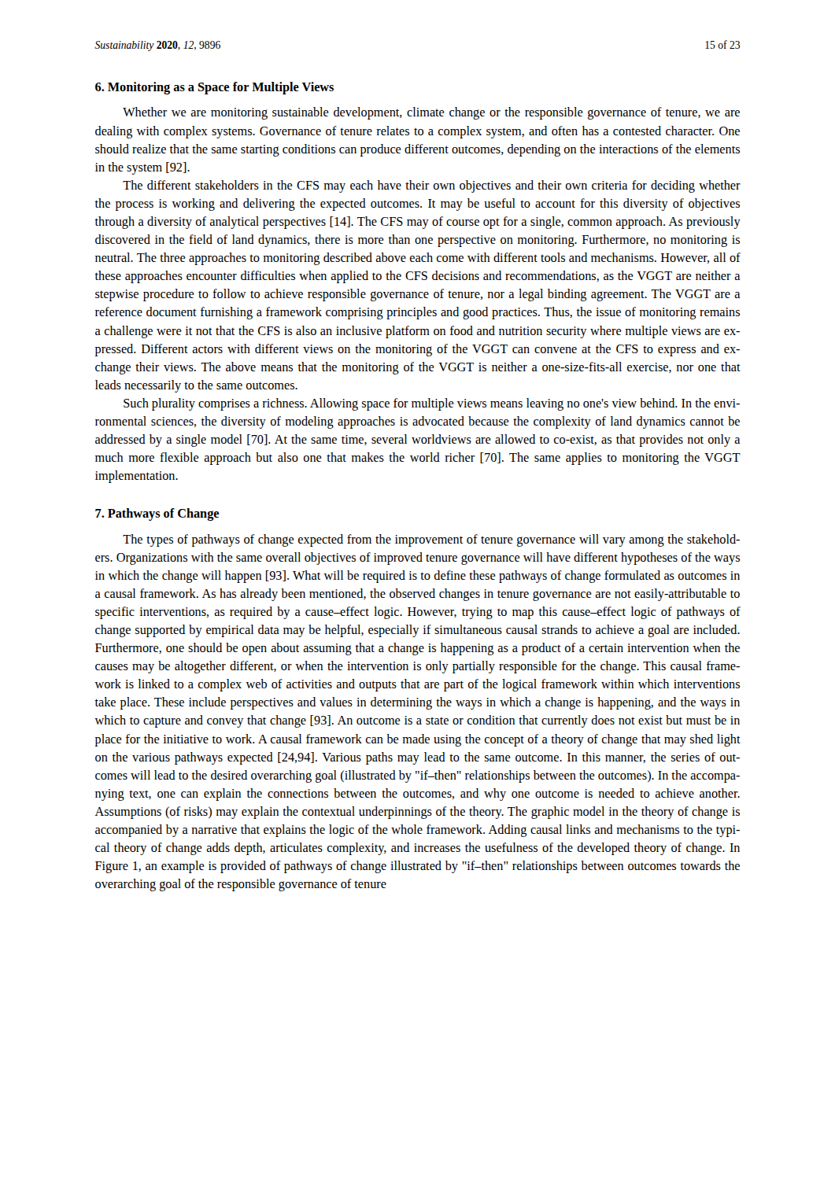Sustainability 2020, 12, 9896 15 of 23
6. Monitoring as a Space for Multiple Views
Whether we are monitoring sustainable development, climate change or the responsible governance of tenure, we are dealing with complex systems. Governance of tenure relates to a complex system, and often has a contested character. One should realize that the same starting conditions can produce different outcomes, depending on the interactions of the elements in the system [92].
The different stakeholders in the CFS may each have their own objectives and their own criteria for deciding whether the process is working and delivering the expected outcomes. It may be useful to account for this diversity of objectives through a diversity of analytical perspectives [14]. The CFS may of course opt for a single, common approach. As previously discovered in the field of land dynamics, there is more than one perspective on monitoring. Furthermore, no monitoring is neutral. The three approaches to monitoring described above each come with different tools and mechanisms. However, all of these approaches encounter difficulties when applied to the CFS decisions and recommendations, as the VGGT are neither a stepwise procedure to follow to achieve responsible governance of tenure, nor a legal binding agreement. The VGGT are a reference document furnishing a framework comprising principles and good practices. Thus, the issue of monitoring remains a challenge were it not that the CFS is also an inclusive platform on food and nutrition security where multiple views are expressed. Different actors with different views on the monitoring of the VGGT can convene at the CFS to express and exchange their views. The above means that the monitoring of the VGGT is neither a one-size-fits-all exercise, nor one that leads necessarily to the same outcomes.
Such plurality comprises a richness. Allowing space for multiple views means leaving no one's view behind. In the environmental sciences, the diversity of modeling approaches is advocated because the complexity of land dynamics cannot be addressed by a single model [70]. At the same time, several worldviews are allowed to co-exist, as that provides not only a much more flexible approach but also one that makes the world richer [70]. The same applies to monitoring the VGGT implementation.
7. Pathways of Change
The types of pathways of change expected from the improvement of tenure governance will vary among the stakeholders. Organizations with the same overall objectives of improved tenure governance will have different hypotheses of the ways in which the change will happen [93]. What will be required is to define these pathways of change formulated as outcomes in a causal framework. As has already been mentioned, the observed changes in tenure governance are not easily-attributable to specific interventions, as required by a cause–effect logic. However, trying to map this cause–effect logic of pathways of change supported by empirical data may be helpful, especially if simultaneous causal strands to achieve a goal are included. Furthermore, one should be open about assuming that a change is happening as a product of a certain intervention when the causes may be altogether different, or when the intervention is only partially responsible for the change. This causal framework is linked to a complex web of activities and outputs that are part of the logical framework within which interventions take place. These include perspectives and values in determining the ways in which a change is happening, and the ways in which to capture and convey that change [93]. An outcome is a state or condition that currently does not exist but must be in place for the initiative to work. A causal framework can be made using the concept of a theory of change that may shed light on the various pathways expected [24,94]. Various paths may lead to the same outcome. In this manner, the series of outcomes will lead to the desired overarching goal (illustrated by "if–then" relationships between the outcomes). In the accompanying text, one can explain the connections between the outcomes, and why one outcome is needed to achieve another. Assumptions (of risks) may explain the contextual underpinnings of the theory. The graphic model in the theory of change is accompanied by a narrative that explains the logic of the whole framework. Adding causal links and mechanisms to the typical theory of change adds depth, articulates complexity, and increases the usefulness of the developed theory of change. In Figure 1, an example is provided of pathways of change illustrated by "if–then" relationships between outcomes towards the overarching goal of the responsible governance of tenure